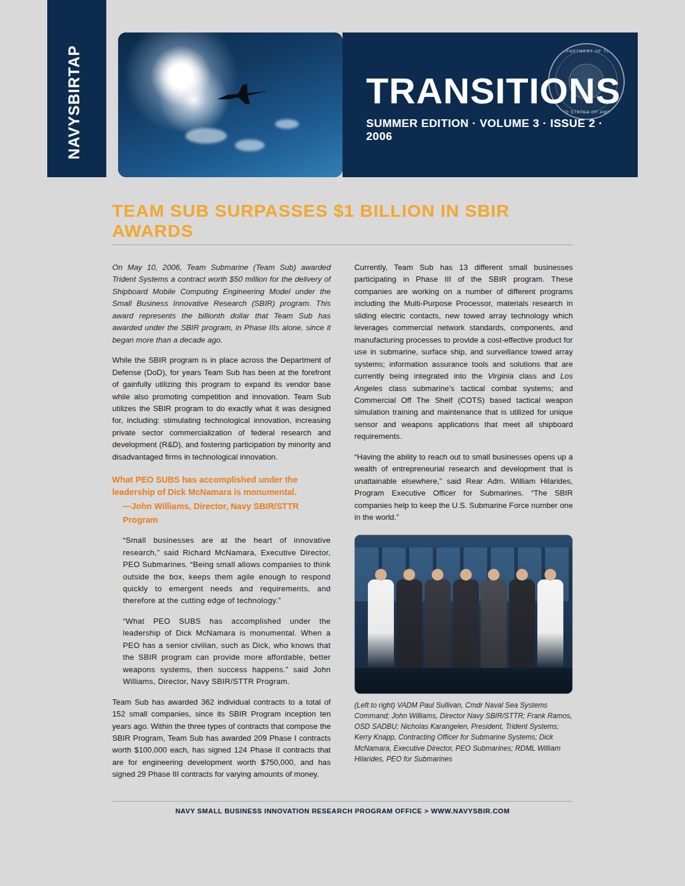NAVY|SBIR|TAP
TRANSITIONS
SUMMER EDITION · VOLUME 3 · ISSUE 2 · 2006
Department of the
United States of America
TEAM SUB SURPASSES $1 BILLION IN SBIR AWARDS
On May 10, 2006, Team Submarine (Team Sub) awarded Trident Systems a contract worth $50 million for the delivery of Shipboard Mobile Computing Engineering Model under the Small Business Innovative Research (SBIR) program. This award represents the billionth dollar that Team Sub has awarded under the SBIR program, in Phase IIIs alone, since it began more than a decade ago.
While the SBIR program is in place across the Department of Defense (DoD), for years Team Sub has been at the forefront of gainfully utilizing this program to expand its vendor base while also promoting competition and innovation. Team Sub utilizes the SBIR program to do exactly what it was designed for, including: stimulating technological innovation, increasing private sector commercialization of federal research and development (R&D), and fostering participation by minority and disadvantaged firms in technological innovation.
What PEO SUBS has accomplished under the leadership of Dick McNamara is monumental.
—John Williams, Director, Navy SBIR/STTR Program
“Small businesses are at the heart of innovative research,” said Richard McNamara, Executive Director, PEO Submarines. “Being small allows companies to think outside the box, keeps them agile enough to respond quickly to emergent needs and requirements, and therefore at the cutting edge of technology.”
“What PEO SUBS has accomplished under the leadership of Dick McNamara is monumental. When a PEO has a senior civilian, such as Dick, who knows that the SBIR program can provide more affordable, better weapons systems, then success happens.” said John Williams, Director, Navy SBIR/STTR Program.
Team Sub has awarded 362 individual contracts to a total of 152 small companies, since its SBIR Program inception ten years ago. Within the three types of contracts that compose the SBIR Program, Team Sub has awarded 209 Phase I contracts worth $100,000 each, has signed 124 Phase II contracts that are for engineering development worth $750,000, and has signed 29 Phase III contracts for varying amounts of money.
Currently, Team Sub has 13 different small businesses participating in Phase III of the SBIR program. These companies are working on a number of different programs including the Multi-Purpose Processor, materials research in sliding electric contacts, new towed array technology which leverages commercial network standards, components, and manufacturing processes to provide a cost-effective product for use in submarine, surface ship, and surveillance towed array systems; information assurance tools and solutions that are currently being integrated into the Virginia class and Los Angeles class submarine’s tactical combat systems; and Commercial Off The Shelf (COTS) based tactical weapon simulation training and maintenance that is utilized for unique sensor and weapons applications that meet all shipboard requirements.
“Having the ability to reach out to small businesses opens up a wealth of entrepreneurial research and development that is unattainable elsewhere,” said Rear Adm. William Hilarides, Program Executive Officer for Submarines. “The SBIR companies help to keep the U.S. Submarine Force number one in the world.”
(Left to right) VADM Paul Sullivan, Cmdr Naval Sea Systems Command; John Williams, Director Navy SBIR/STTR; Frank Ramos, OSD SADBU; Nicholas Karangelen, President, Trident Systems; Kerry Knapp, Contracting Officer for Submarine Systems; Dick McNamara, Executive Director, PEO Submarines; RDML William Hilarides, PEO for Submarines
NAVY SMALL BUSINESS INNOVATION RESEARCH PROGRAM OFFICE > WWW.NAVYSBIR.COM